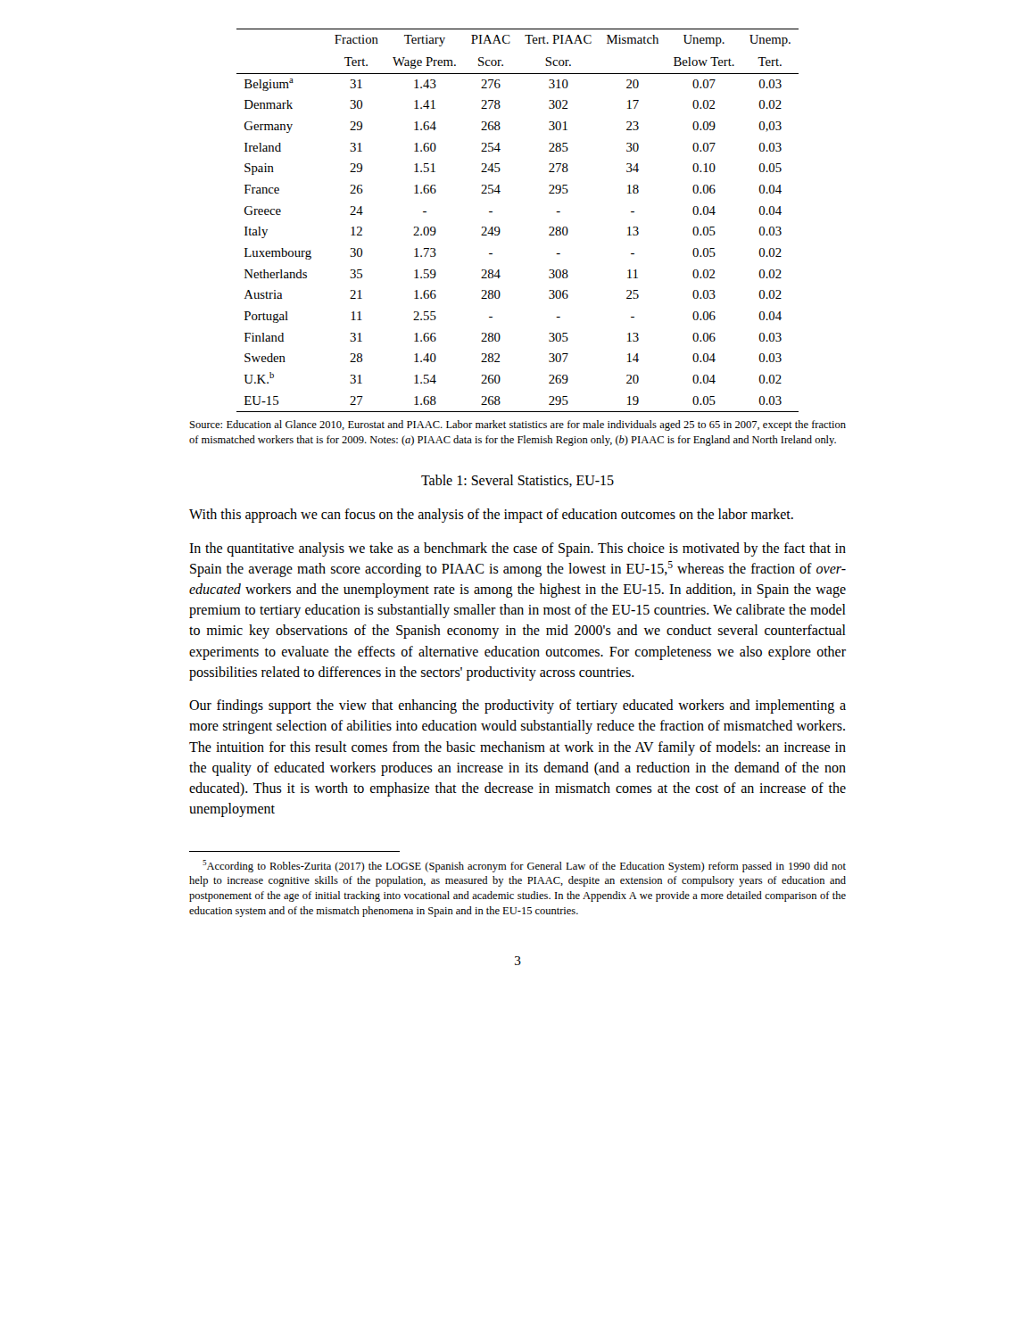| | Fraction | Tertiary | PIAAC | Tert. PIAAC | Mismatch | Unemp. | Unemp. |
| --- | --- | --- | --- | --- | --- | --- | --- |
| | Tert. | Wage Prem. | Scor. | Scor. | | Below Tert. | Tert. |
| Belgium a | 31 | 1.43 | 276 | 310 | 20 | 0.07 | 0.03 |
| Denmark | 30 | 1.41 | 278 | 302 | 17 | 0.02 | 0.02 |
| Germany | 29 | 1.64 | 268 | 301 | 23 | 0.09 | 0,03 |
| Ireland | 31 | 1.60 | 254 | 285 | 30 | 0.07 | 0.03 |
| Spain | 29 | 1.51 | 245 | 278 | 34 | 0.10 | 0.05 |
| France | 26 | 1.66 | 254 | 295 | 18 | 0.06 | 0.04 |
| Greece | 24 | - | - | - | - | 0.04 | 0.04 |
| Italy | 12 | 2.09 | 249 | 280 | 13 | 0.05 | 0.03 |
| Luxembourg | 30 | 1.73 | - | - | - | 0.05 | 0.02 |
| Netherlands | 35 | 1.59 | 284 | 308 | 11 | 0.02 | 0.02 |
| Austria | 21 | 1.66 | 280 | 306 | 25 | 0.03 | 0.02 |
| Portugal | 11 | 2.55 | - | - | - | 0.06 | 0.04 |
| Finland | 31 | 1.66 | 280 | 305 | 13 | 0.06 | 0.03 |
| Sweden | 28 | 1.40 | 282 | 307 | 14 | 0.04 | 0.03 |
| U.K. b | 31 | 1.54 | 260 | 269 | 20 | 0.04 | 0.02 |
| EU-15 | 27 | 1.68 | 268 | 295 | 19 | 0.05 | 0.03 |
Source: Education al Glance 2010, Eurostat and PIAAC. Labor market statistics are for male individuals aged 25 to 65 in 2007, except the fraction of mismatched workers that is for 2009. Notes: (a) PIAAC data is for the Flemish Region only, (b) PIAAC is for England and North Ireland only.
Table 1: Several Statistics, EU-15
With this approach we can focus on the analysis of the impact of education outcomes on the labor market.
In the quantitative analysis we take as a benchmark the case of Spain. This choice is motivated by the fact that in Spain the average math score according to PIAAC is among the lowest in EU-15,5 whereas the fraction of over-educated workers and the unemployment rate is among the highest in the EU-15. In addition, in Spain the wage premium to tertiary education is substantially smaller than in most of the EU-15 countries. We calibrate the model to mimic key observations of the Spanish economy in the mid 2000's and we conduct several counterfactual experiments to evaluate the effects of alternative education outcomes. For completeness we also explore other possibilities related to differences in the sectors' productivity across countries.
Our findings support the view that enhancing the productivity of tertiary educated workers and implementing a more stringent selection of abilities into education would substantially reduce the fraction of mismatched workers. The intuition for this result comes from the basic mechanism at work in the AV family of models: an increase in the quality of educated workers produces an increase in its demand (and a reduction in the demand of the non educated). Thus it is worth to emphasize that the decrease in mismatch comes at the cost of an increase of the unemployment
5According to Robles-Zurita (2017) the LOGSE (Spanish acronym for General Law of the Education System) reform passed in 1990 did not help to increase cognitive skills of the population, as measured by the PIAAC, despite an extension of compulsory years of education and postponement of the age of initial tracking into vocational and academic studies. In the Appendix A we provide a more detailed comparison of the education system and of the mismatch phenomena in Spain and in the EU-15 countries.
3